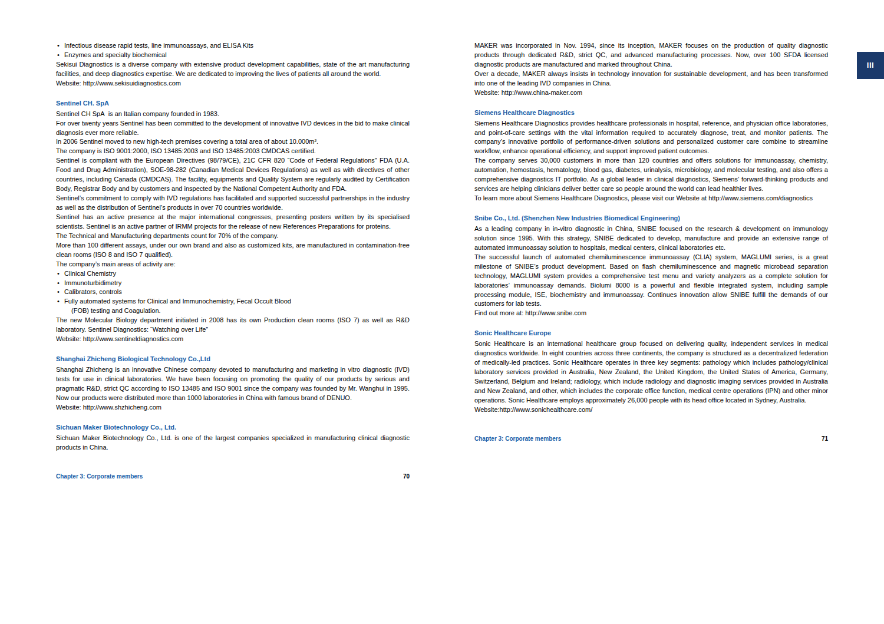Infectious disease rapid tests, line immunoassays, and ELISA Kits
Enzymes and specialty biochemical
Sekisui Diagnostics is a diverse company with extensive product development capabilities, state of the art manufacturing facilities, and deep diagnostics expertise. We are dedicated to improving the lives of patients all around the world.
Website: http://www.sekisuidiagnostics.com
Sentinel CH. SpA
Sentinel CH SpA is an Italian company founded in 1983.
For over twenty years Sentinel has been committed to the development of innovative IVD devices in the bid to make clinical diagnosis ever more reliable.
In 2006 Sentinel moved to new high-tech premises covering a total area of about 10.000m².
The company is ISO 9001:2000, ISO 13485:2003 and ISO 13485:2003 CMDCAS certified.
Sentinel is compliant with the European Directives (98/79/CE), 21C CFR 820 “Code of Federal Regulations” FDA (U.A. Food and Drug Administration), SOE-98-282 (Canadian Medical Devices Regulations) as well as with directives of other countries, including Canada (CMDCAS). The facility, equipments and Quality System are regularly audited by Certification Body, Registrar Body and by customers and inspected by the National Competent Authority and FDA.
Sentinel’s commitment to comply with IVD regulations has facilitated and supported successful partnerships in the industry as well as the distribution of Sentinel’s products in over 70 countries worldwide.
Sentinel has an active presence at the major international congresses, presenting posters written by its specialised scientists. Sentinel is an active partner of IRMM projects for the release of new References Preparations for proteins.
The Technical and Manufacturing departments count for 70% of the company.
More than 100 different assays, under our own brand and also as customized kits, are manufactured in contamination-free clean rooms (ISO 8 and ISO 7 qualified).
The company’s main areas of activity are:
Clinical Chemistry
Immunoturbidimetry
Calibrators, controls
Fully automated systems for Clinical and Immunochemistry, Fecal Occult Blood
(FOB) testing and Coagulation.
The new Molecular Biology department initiated in 2008 has its own Production clean rooms (ISO 7) as well as R&D laboratory. Sentinel Diagnostics: “Watching over Life”
Website: http://www.sentineldiagnostics.com
Shanghai Zhicheng Biological Technology Co.,Ltd
Shanghai Zhicheng is an innovative Chinese company devoted to manufacturing and marketing in vitro diagnostic (IVD) tests for use in clinical laboratories. We have been focusing on promoting the quality of our products by serious and pragmatic R&D, strict QC according to ISO 13485 and ISO 9001 since the company was founded by Mr. Wanghui in 1995. Now our products were distributed more than 1000 laboratories in China with famous brand of DENUO.
Website: http://www.shzhicheng.com
Sichuan Maker Biotechnology Co., Ltd.
Sichuan Maker Biotechnology Co., Ltd. is one of the largest companies specialized in manufacturing clinical diagnostic products in China.
Chapter 3: Corporate members 70
III
MAKER was incorporated in Nov. 1994, since its inception, MAKER focuses on the production of quality diagnostic products through dedicated R&D, strict QC, and advanced manufacturing processes. Now, over 100 SFDA licensed diagnostic products are manufactured and marked throughout China.
Over a decade, MAKER always insists in technology innovation for sustainable development, and has been transformed into one of the leading IVD companies in China.
Website: http://www.china-maker.com
Siemens Healthcare Diagnostics
Siemens Healthcare Diagnostics provides healthcare professionals in hospital, reference, and physician office laboratories, and point-of-care settings with the vital information required to accurately diagnose, treat, and monitor patients. The company’s innovative portfolio of performance-driven solutions and personalized customer care combine to streamline workflow, enhance operational efficiency, and support improved patient outcomes.
The company serves 30,000 customers in more than 120 countries and offers solutions for immunoassay, chemistry, automation, hemostasis, hematology, blood gas, diabetes, urinalysis, microbiology, and molecular testing, and also offers a comprehensive diagnostics IT portfolio. As a global leader in clinical diagnostics, Siemens’ forward-thinking products and services are helping clinicians deliver better care so people around the world can lead healthier lives.
To learn more about Siemens Healthcare Diagnostics, please visit our Website at http://www.siemens.com/diagnostics
Snibe Co., Ltd. (Shenzhen New Industries Biomedical Engineering)
As a leading company in in-vitro diagnostic in China, SNIBE focused on the research & development on immunology solution since 1995. With this strategy, SNIBE dedicated to develop, manufacture and provide an extensive range of automated immunoassay solution to hospitals, medical centers, clinical laboratories etc.
The successful launch of automated chemiluminescence immunoassay (CLIA) system, MAGLUMI series, is a great milestone of SNIBE’s product development. Based on flash chemiluminescence and magnetic microbead separation technology, MAGLUMI system provides a comprehensive test menu and variety analyzers as a complete solution for laboratories’ immunoassay demands. Biolumi 8000 is a powerful and flexible integrated system, including sample processing module, ISE, biochemistry and immunoassay. Continues innovation allow SNIBE fulfill the demands of our customers for lab tests.
Find out more at: http://www.snibe.com
Sonic Healthcare Europe
Sonic Healthcare is an international healthcare group focused on delivering quality, independent services in medical diagnostics worldwide. In eight countries across three continents, the company is structured as a decentralized federation of medically-led practices. Sonic Healthcare operates in three key segments: pathology which includes pathology/clinical laboratory services provided in Australia, New Zealand, the United Kingdom, the United States of America, Germany, Switzerland, Belgium and Ireland; radiology, which include radiology and diagnostic imaging services provided in Australia and New Zealand, and other, which includes the corporate office function, medical centre operations (IPN) and other minor operations. Sonic Healthcare employs approximately 26,000 people with its head office located in Sydney, Australia.
Website:http://www.sonichealthcare.com/
Chapter 3: Corporate members 71